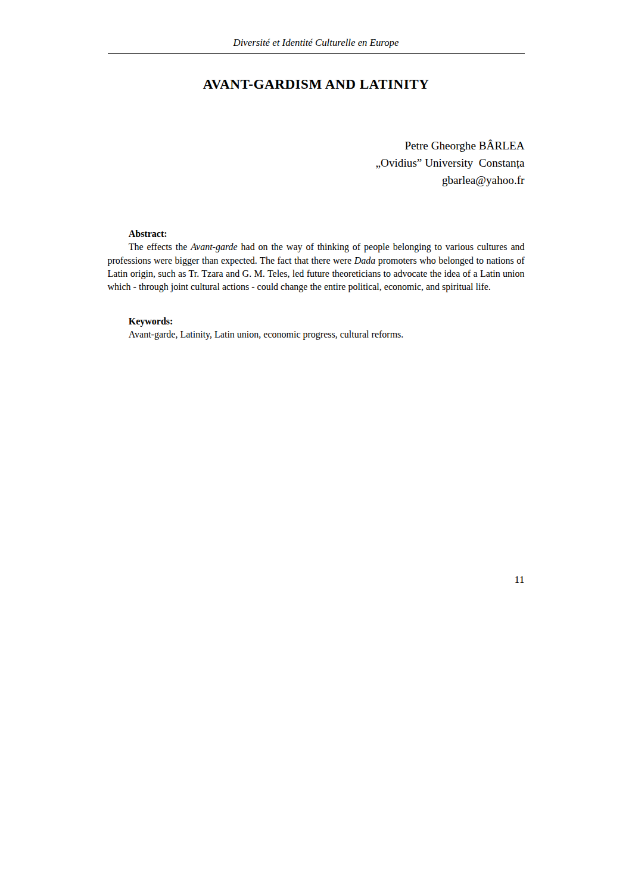Diversité et Identité Culturelle en Europe
AVANT-GARDISM AND LATINITY
Petre Gheorghe BÂRLEA
„Ovidius” University Constanța
gbarlea@yahoo.fr
Abstract:
The effects the Avant-garde had on the way of thinking of people belonging to various cultures and professions were bigger than expected. The fact that there were Dada promoters who belonged to nations of Latin origin, such as Tr. Tzara and G. M. Teles, led future theoreticians to advocate the idea of a Latin union which - through joint cultural actions - could change the entire political, economic, and spiritual life.
Keywords:
Avant-garde, Latinity, Latin union, economic progress, cultural reforms.
11